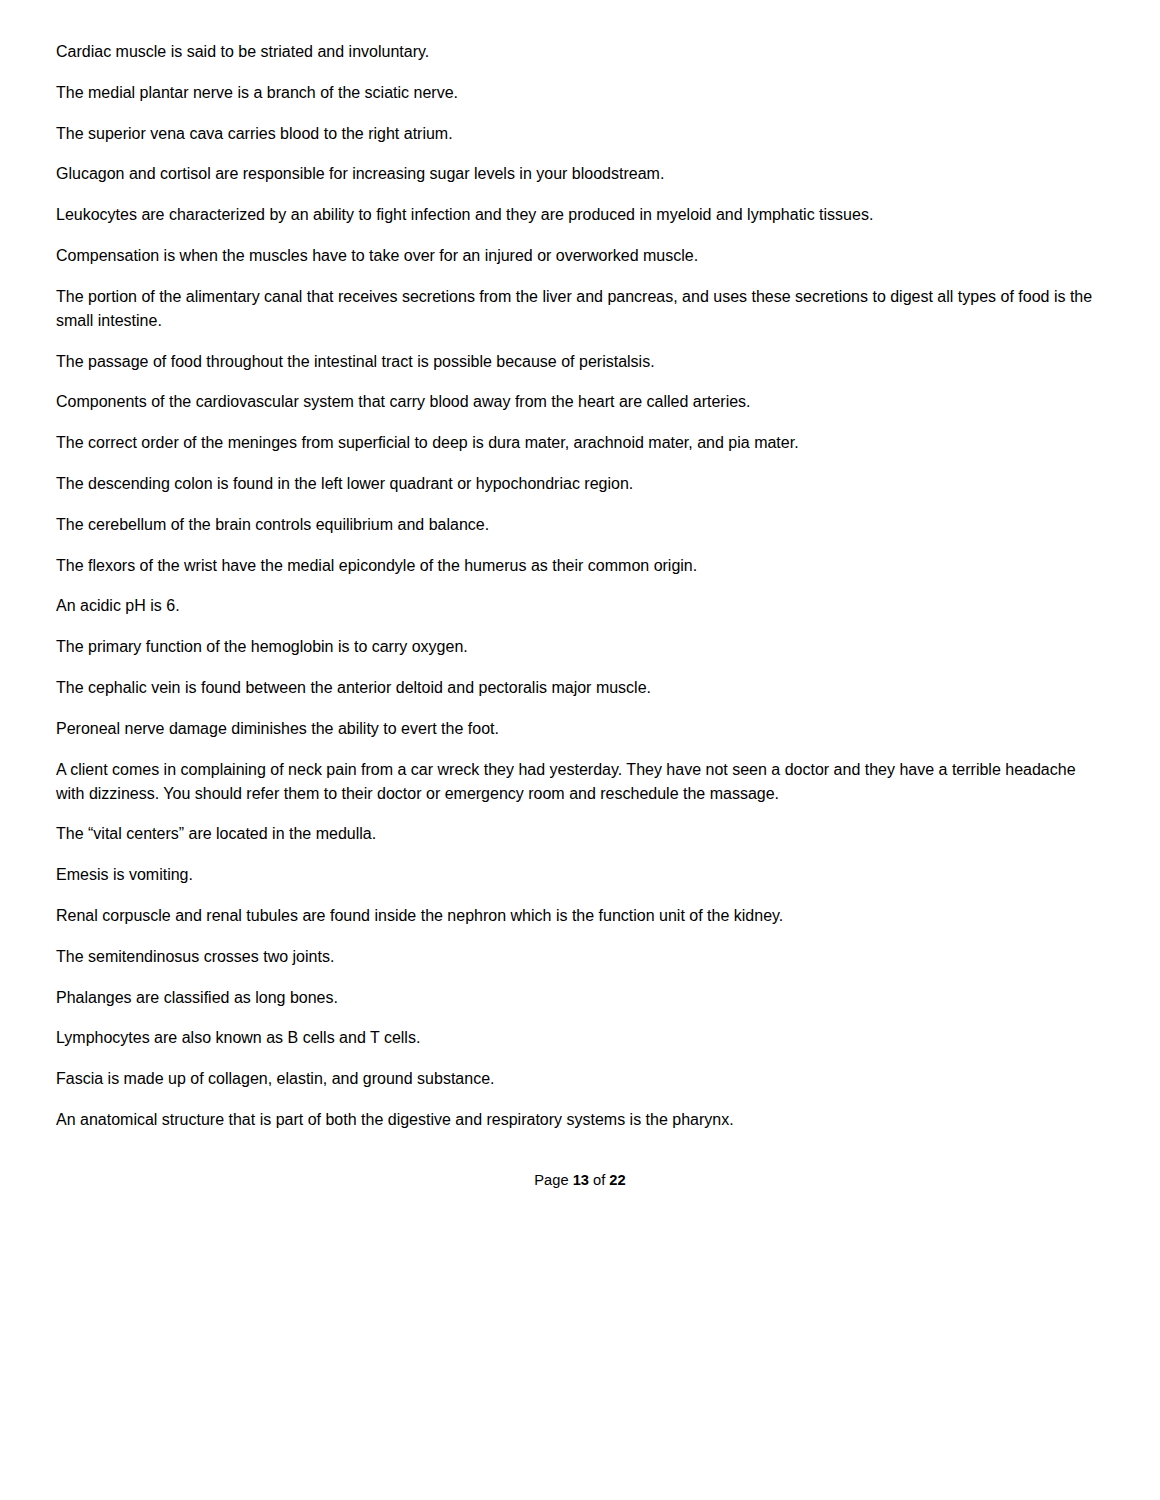Cardiac muscle is said to be striated and involuntary.
The medial plantar nerve is a branch of the sciatic nerve.
The superior vena cava carries blood to the right atrium.
Glucagon and cortisol are responsible for increasing sugar levels in your bloodstream.
Leukocytes are characterized by an ability to fight infection and they are produced in myeloid and lymphatic tissues.
Compensation is when the muscles have to take over for an injured or overworked muscle.
The portion of the alimentary canal that receives secretions from the liver and pancreas, and uses these secretions to digest all types of food is the small intestine.
The passage of food throughout the intestinal tract is possible because of peristalsis.
Components of the cardiovascular system that carry blood away from the heart are called arteries.
The correct order of the meninges from superficial to deep is dura mater, arachnoid mater, and pia mater.
The descending colon is found in the left lower quadrant or hypochondriac region.
The cerebellum of the brain controls equilibrium and balance.
The flexors of the wrist have the medial epicondyle of the humerus as their common origin.
An acidic pH is 6.
The primary function of the hemoglobin is to carry oxygen.
The cephalic vein is found between the anterior deltoid and pectoralis major muscle.
Peroneal nerve damage diminishes the ability to evert the foot.
A client comes in complaining of neck pain from a car wreck they had yesterday. They have not seen a doctor and they have a terrible headache with dizziness. You should refer them to their doctor or emergency room and reschedule the massage.
The “vital centers” are located in the medulla.
Emesis is vomiting.
Renal corpuscle and renal tubules are found inside the nephron which is the function unit of the kidney.
The semitendinosus crosses two joints.
Phalanges are classified as long bones.
Lymphocytes are also known as B cells and T cells.
Fascia is made up of collagen, elastin, and ground substance.
An anatomical structure that is part of both the digestive and respiratory systems is the pharynx.
Page 13 of 22